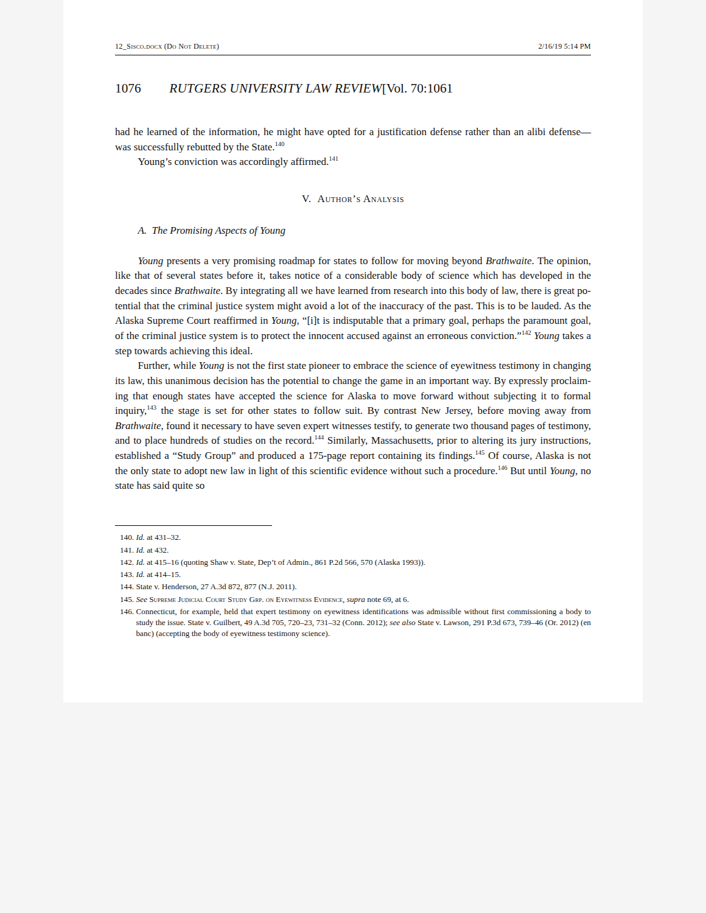12_Sisco.docx (Do Not Delete) 2/16/19 5:14 PM
1076 RUTGERS UNIVERSITY LAW REVIEW[Vol. 70:1061
had he learned of the information, he might have opted for a justification defense rather than an alibi defense—was successfully rebutted by the State.140
Young’s conviction was accordingly affirmed.141
V. Author’s Analysis
A. The Promising Aspects of Young
Young presents a very promising roadmap for states to follow for moving beyond Brathwaite. The opinion, like that of several states before it, takes notice of a considerable body of science which has developed in the decades since Brathwaite. By integrating all we have learned from research into this body of law, there is great potential that the criminal justice system might avoid a lot of the inaccuracy of the past. This is to be lauded. As the Alaska Supreme Court reaffirmed in Young, “[i]t is indisputable that a primary goal, perhaps the paramount goal, of the criminal justice system is to protect the innocent accused against an erroneous conviction.”142 Young takes a step towards achieving this ideal.
Further, while Young is not the first state pioneer to embrace the science of eyewitness testimony in changing its law, this unanimous decision has the potential to change the game in an important way. By expressly proclaiming that enough states have accepted the science for Alaska to move forward without subjecting it to formal inquiry,143 the stage is set for other states to follow suit. By contrast New Jersey, before moving away from Brathwaite, found it necessary to have seven expert witnesses testify, to generate two thousand pages of testimony, and to place hundreds of studies on the record.144 Similarly, Massachusetts, prior to altering its jury instructions, established a “Study Group” and produced a 175-page report containing its findings.145 Of course, Alaska is not the only state to adopt new law in light of this scientific evidence without such a procedure.146 But until Young, no state has said quite so
Id. at 431–32.
Id. at 432.
Id. at 415–16 (quoting Shaw v. State, Dep’t of Admin., 861 P.2d 566, 570 (Alaska 1993)).
Id. at 414–15.
State v. Henderson, 27 A.3d 872, 877 (N.J. 2011).
See Supreme Judicial Court Study Grp. on Eyewitness Evidence, supra note 69, at 6.
Connecticut, for example, held that expert testimony on eyewitness identifications was admissible without first commissioning a body to study the issue. State v. Guilbert, 49 A.3d 705, 720–23, 731–32 (Conn. 2012); see also State v. Lawson, 291 P.3d 673, 739–46 (Or. 2012) (en banc) (accepting the body of eyewitness testimony science).